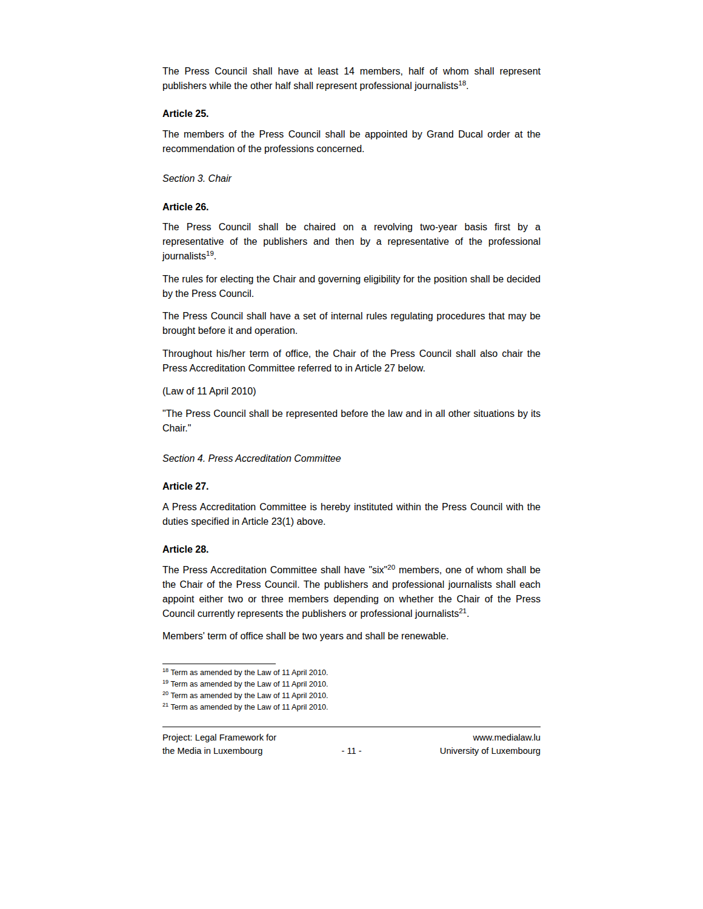The Press Council shall have at least 14 members, half of whom shall represent publishers while the other half shall represent professional journalists18.
Article 25.
The members of the Press Council shall be appointed by Grand Ducal order at the recommendation of the professions concerned.
Section 3. Chair
Article 26.
The Press Council shall be chaired on a revolving two-year basis first by a representative of the publishers and then by a representative of the professional journalists19.
The rules for electing the Chair and governing eligibility for the position shall be decided by the Press Council.
The Press Council shall have a set of internal rules regulating procedures that may be brought before it and operation.
Throughout his/her term of office, the Chair of the Press Council shall also chair the Press Accreditation Committee referred to in Article 27 below.
(Law of 11 April 2010)
"The Press Council shall be represented before the law and in all other situations by its Chair."
Section 4. Press Accreditation Committee
Article 27.
A Press Accreditation Committee is hereby instituted within the Press Council with the duties specified in Article 23(1) above.
Article 28.
The Press Accreditation Committee shall have "six"20 members, one of whom shall be the Chair of the Press Council. The publishers and professional journalists shall each appoint either two or three members depending on whether the Chair of the Press Council currently represents the publishers or professional journalists21.
Members' term of office shall be two years and shall be renewable.
18 Term as amended by the Law of 11 April 2010.
19 Term as amended by the Law of 11 April 2010.
20 Term as amended by the Law of 11 April 2010.
21 Term as amended by the Law of 11 April 2010.
Project: Legal Framework for
the Media in Luxembourg
- 11 -
www.medialaw.lu
University of Luxembourg